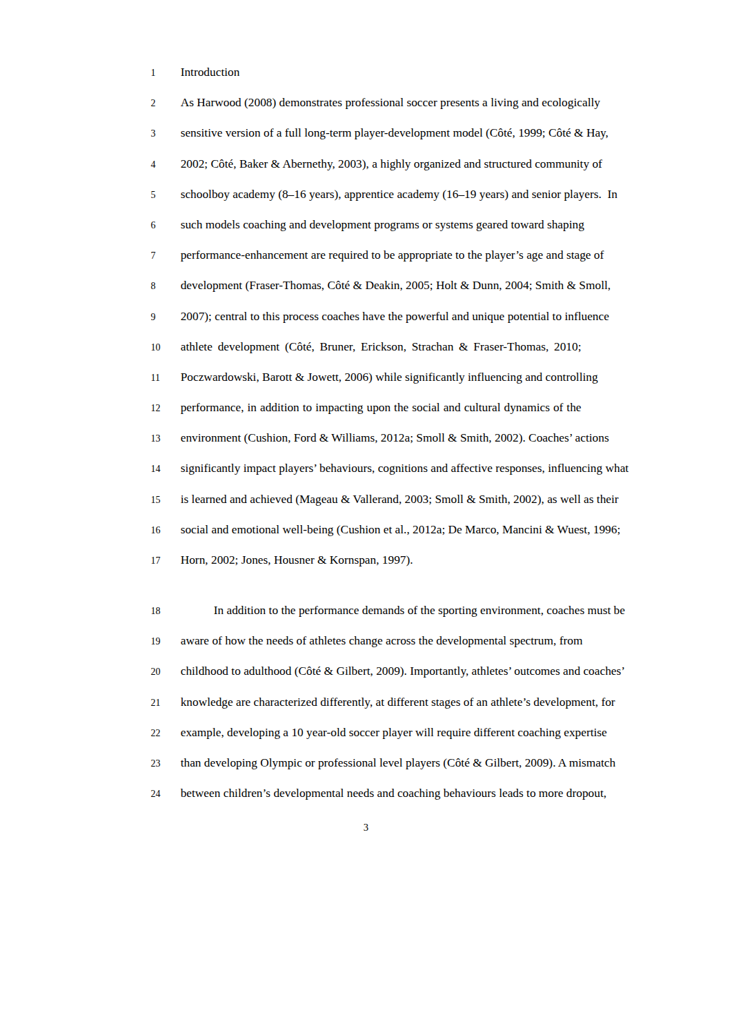1
Introduction
2
As Harwood (2008) demonstrates professional soccer presents a living and ecologically
3
sensitive version of a full long-term player-development model (Côté, 1999; Côté & Hay,
4
2002; Côté, Baker & Abernethy, 2003), a highly organized and structured community of
5
schoolboy academy (8–16 years), apprentice academy (16–19 years) and senior players. In
6
such models coaching and development programs or systems geared toward shaping
7
performance-enhancement are required to be appropriate to the player’s age and stage of
8
development (Fraser-Thomas, Côté & Deakin, 2005; Holt & Dunn, 2004; Smith & Smoll,
9
2007); central to this process coaches have the powerful and unique potential to influence
10
athlete development (Côté, Bruner, Erickson, Strachan & Fraser-Thomas, 2010;
11
Poczwardowski, Barott & Jowett, 2006) while significantly influencing and controlling
12
performance, in addition to impacting upon the social and cultural dynamics of the
13
environment (Cushion, Ford & Williams, 2012a; Smoll & Smith, 2002). Coaches’ actions
14
significantly impact players’ behaviours, cognitions and affective responses, influencing what
15
is learned and achieved (Mageau & Vallerand, 2003; Smoll & Smith, 2002), as well as their
16
social and emotional well-being (Cushion et al., 2012a; De Marco, Mancini & Wuest, 1996;
17
Horn, 2002; Jones, Housner & Kornspan, 1997).
18
In addition to the performance demands of the sporting environment, coaches must be
19
aware of how the needs of athletes change across the developmental spectrum, from
20
childhood to adulthood (Côté & Gilbert, 2009). Importantly, athletes’ outcomes and coaches’
21
knowledge are characterized differently, at different stages of an athlete’s development, for
22
example, developing a 10 year-old soccer player will require different coaching expertise
23
than developing Olympic or professional level players (Côté & Gilbert, 2009). A mismatch
24
between children’s developmental needs and coaching behaviours leads to more dropout,
3